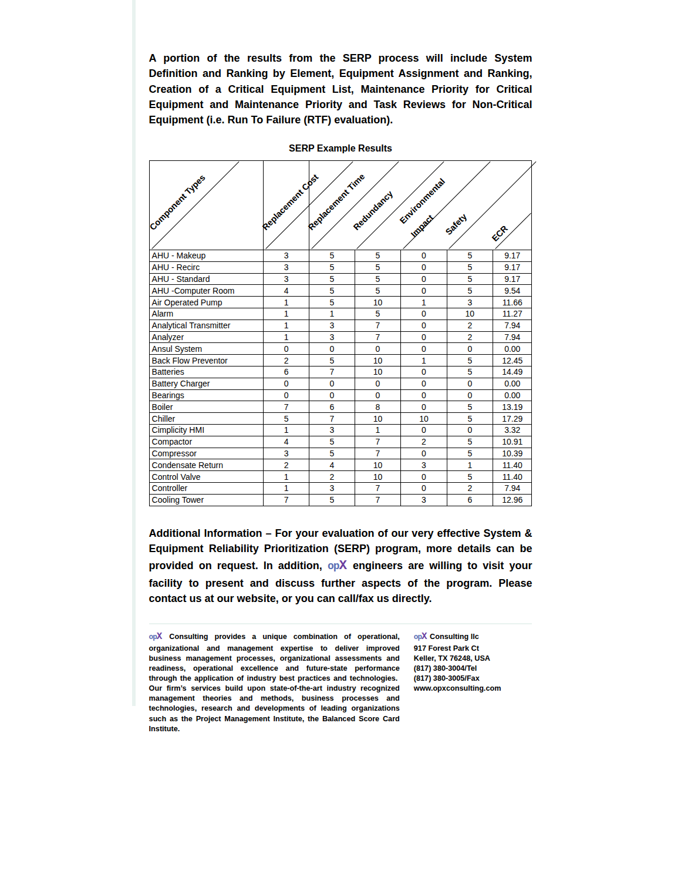A portion of the results from the SERP process will include System Definition and Ranking by Element, Equipment Assignment and Ranking, Creation of a Critical Equipment List, Maintenance Priority for Critical Equipment and Maintenance Priority and Task Reviews for Non-Critical Equipment (i.e. Run To Failure (RTF) evaluation).
SERP Example Results
| Component Types | Replacement Cost | Replacement Time | Redundancy | Environmental Impact | Safety | ECR |
| AHU - Makeup | 3 | 5 | 5 | 0 | 5 | 9.17 |
| AHU - Recirc | 3 | 5 | 5 | 0 | 5 | 9.17 |
| AHU - Standard | 3 | 5 | 5 | 0 | 5 | 9.17 |
| AHU -Computer Room | 4 | 5 | 5 | 0 | 5 | 9.54 |
| Air Operated Pump | 1 | 5 | 10 | 1 | 3 | 11.66 |
| Alarm | 1 | 1 | 5 | 0 | 10 | 11.27 |
| Analytical Transmitter | 1 | 3 | 7 | 0 | 2 | 7.94 |
| Analyzer | 1 | 3 | 7 | 0 | 2 | 7.94 |
| Ansul System | 0 | 0 | 0 | 0 | 0 | 0.00 |
| Back Flow Preventor | 2 | 5 | 10 | 1 | 5 | 12.45 |
| Batteries | 6 | 7 | 10 | 0 | 5 | 14.49 |
| Battery Charger | 0 | 0 | 0 | 0 | 0 | 0.00 |
| Bearings | 0 | 0 | 0 | 0 | 0 | 0.00 |
| Boiler | 7 | 6 | 8 | 0 | 5 | 13.19 |
| Chiller | 5 | 7 | 10 | 10 | 5 | 17.29 |
| Cimplicity HMI | 1 | 3 | 1 | 0 | 0 | 3.32 |
| Compactor | 4 | 5 | 7 | 2 | 5 | 10.91 |
| Compressor | 3 | 5 | 7 | 0 | 5 | 10.39 |
| Condensate Return | 2 | 4 | 10 | 3 | 1 | 11.40 |
| Control Valve | 1 | 2 | 10 | 0 | 5 | 11.40 |
| Controller | 1 | 3 | 7 | 0 | 2 | 7.94 |
| Cooling Tower | 7 | 5 | 7 | 3 | 6 | 12.96 |
Additional Information – For your evaluation of our very effective System & Equipment Reliability Prioritization (SERP) program, more details can be provided on request. In addition, op X engineers are willing to visit your facility to present and discuss further aspects of the program. Please contact us at our website, or you can call/fax us directly.
op X Consulting provides a unique combination of operational, organizational and management expertise to deliver improved business management processes, organizational assessments and readiness, operational excellence and future-state performance through the application of industry best practices and technologies. Our firm’s services build upon state-of-the-art industry recognized management theories and methods, business processes and technologies, research and developments of leading organizations such as the Project Management Institute, the Balanced Score Card Institute.
op X Consulting llc
917 Forest Park Ct
Keller, TX 76248, USA
(817) 380-3004/Tel
(817) 380-3005/Fax
www.opxconsulting.com